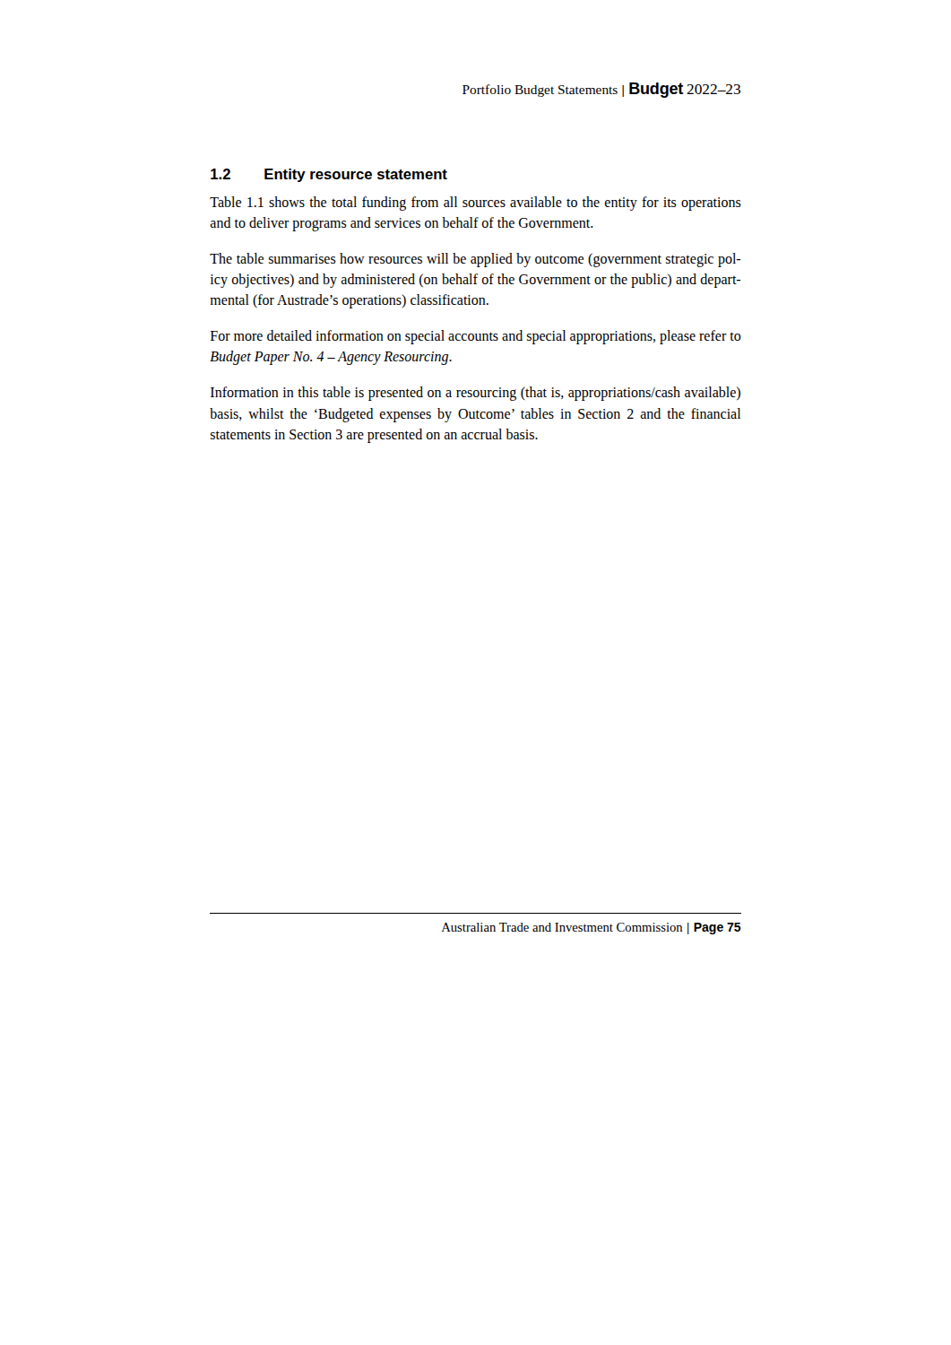Portfolio Budget Statements|Budget 2022–23
1.2 Entity resource statement
Table 1.1 shows the total funding from all sources available to the entity for its operations and to deliver programs and services on behalf of the Government.
The table summarises how resources will be applied by outcome (government strategic policy objectives) and by administered (on behalf of the Government or the public) and departmental (for Austrade’s operations) classification.
For more detailed information on special accounts and special appropriations, please refer to Budget Paper No. 4 – Agency Resourcing.
Information in this table is presented on a resourcing (that is, appropriations/cash available) basis, whilst the ‘Budgeted expenses by Outcome’ tables in Section 2 and the financial statements in Section 3 are presented on an accrual basis.
Australian Trade and Investment Commission|Page 75